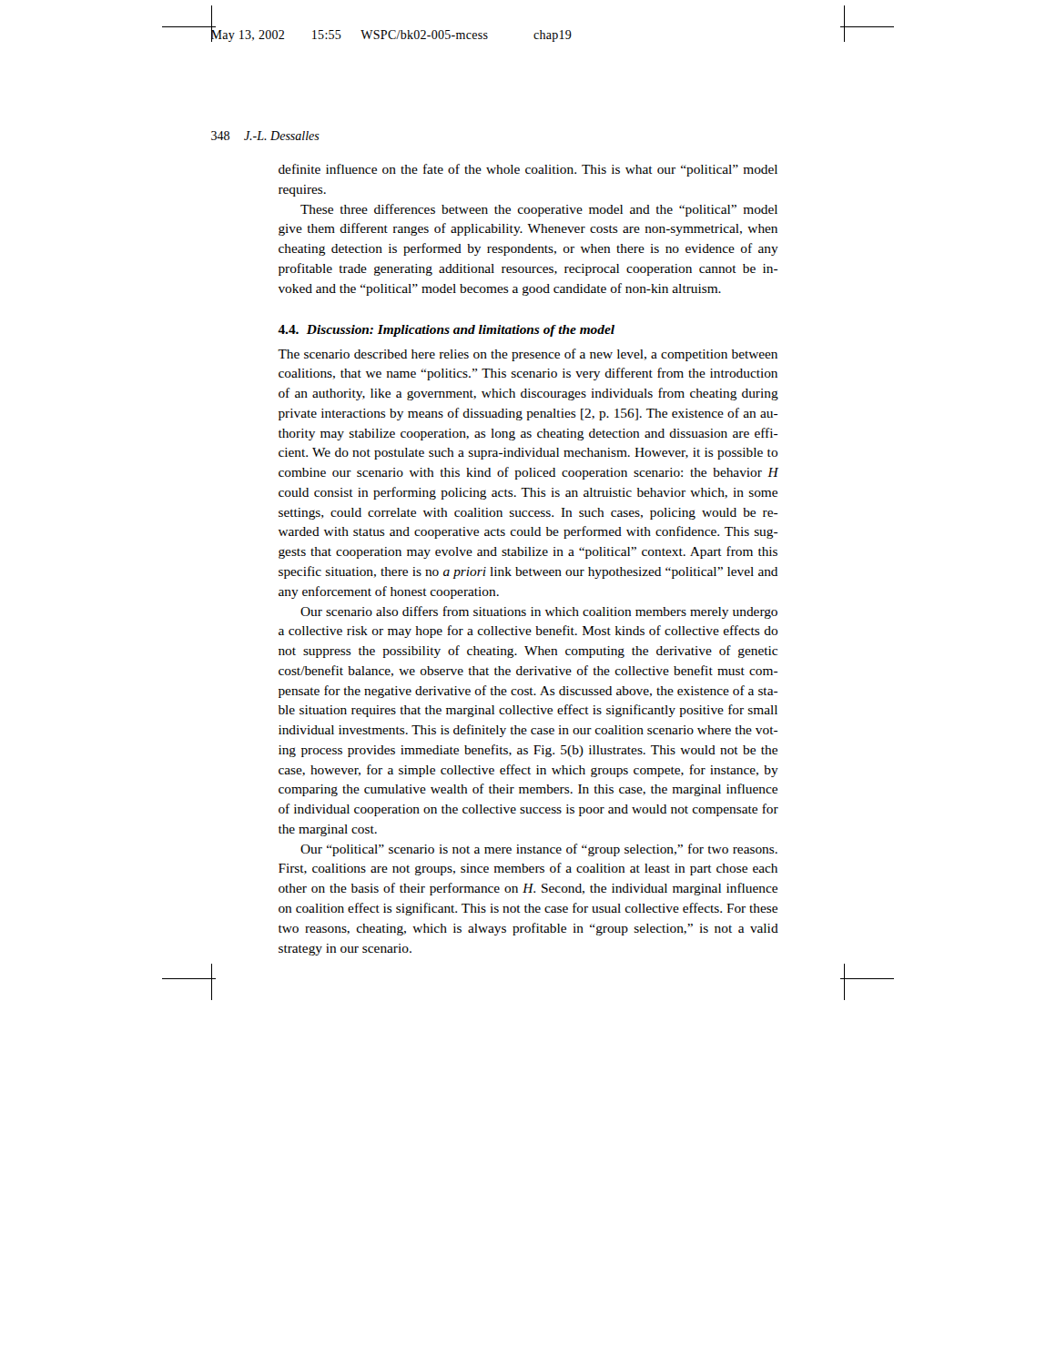May 13, 2002 15:55 WSPC/bk02-005-mcess chap19
348 J.-L. Dessalles
definite influence on the fate of the whole coalition. This is what our “political” model requires.
These three differences between the cooperative model and the “political” model give them different ranges of applicability. Whenever costs are non-symmetrical, when cheating detection is performed by respondents, or when there is no evidence of any profitable trade generating additional resources, reciprocal cooperation cannot be invoked and the “political” model becomes a good candidate of non-kin altruism.
4.4. Discussion: Implications and limitations of the model
The scenario described here relies on the presence of a new level, a competition between coalitions, that we name “politics.” This scenario is very different from the introduction of an authority, like a government, which discourages individuals from cheating during private interactions by means of dissuading penalties [2, p. 156]. The existence of an authority may stabilize cooperation, as long as cheating detection and dissuasion are efficient. We do not postulate such a supra-individual mechanism. However, it is possible to combine our scenario with this kind of policed cooperation scenario: the behavior H could consist in performing policing acts. This is an altruistic behavior which, in some settings, could correlate with coalition success. In such cases, policing would be rewarded with status and cooperative acts could be performed with confidence. This suggests that cooperation may evolve and stabilize in a “political” context. Apart from this specific situation, there is no a priori link between our hypothesized “political” level and any enforcement of honest cooperation.
Our scenario also differs from situations in which coalition members merely undergo a collective risk or may hope for a collective benefit. Most kinds of collective effects do not suppress the possibility of cheating. When computing the derivative of genetic cost/benefit balance, we observe that the derivative of the collective benefit must compensate for the negative derivative of the cost. As discussed above, the existence of a stable situation requires that the marginal collective effect is significantly positive for small individual investments. This is definitely the case in our coalition scenario where the voting process provides immediate benefits, as Fig. 5(b) illustrates. This would not be the case, however, for a simple collective effect in which groups compete, for instance, by comparing the cumulative wealth of their members. In this case, the marginal influence of individual cooperation on the collective success is poor and would not compensate for the marginal cost.
Our “political” scenario is not a mere instance of “group selection,” for two reasons. First, coalitions are not groups, since members of a coalition at least in part chose each other on the basis of their performance on H. Second, the individual marginal influence on coalition effect is significant. This is not the case for usual collective effects. For these two reasons, cheating, which is always profitable in “group selection,” is not a valid strategy in our scenario.